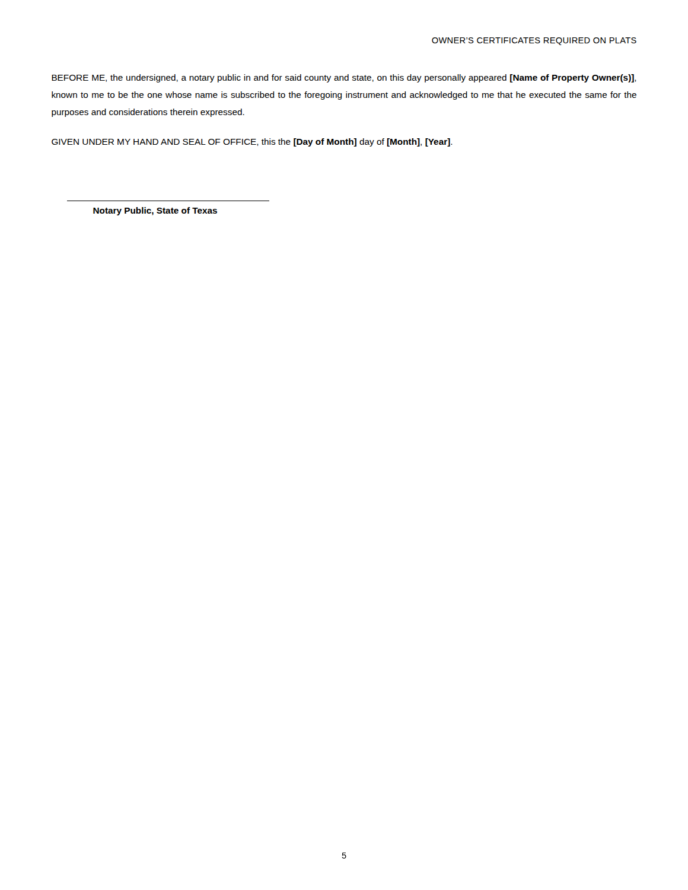OWNER’S CERTIFICATES REQUIRED ON PLATS
BEFORE ME, the undersigned, a notary public in and for said county and state, on this day personally appeared [Name of Property Owner(s)], known to me to be the one whose name is subscribed to the foregoing instrument and acknowledged to me that he executed the same for the purposes and considerations therein expressed.
GIVEN UNDER MY HAND AND SEAL OF OFFICE, this the [Day of Month] day of [Month], [Year].
Notary Public, State of Texas
5